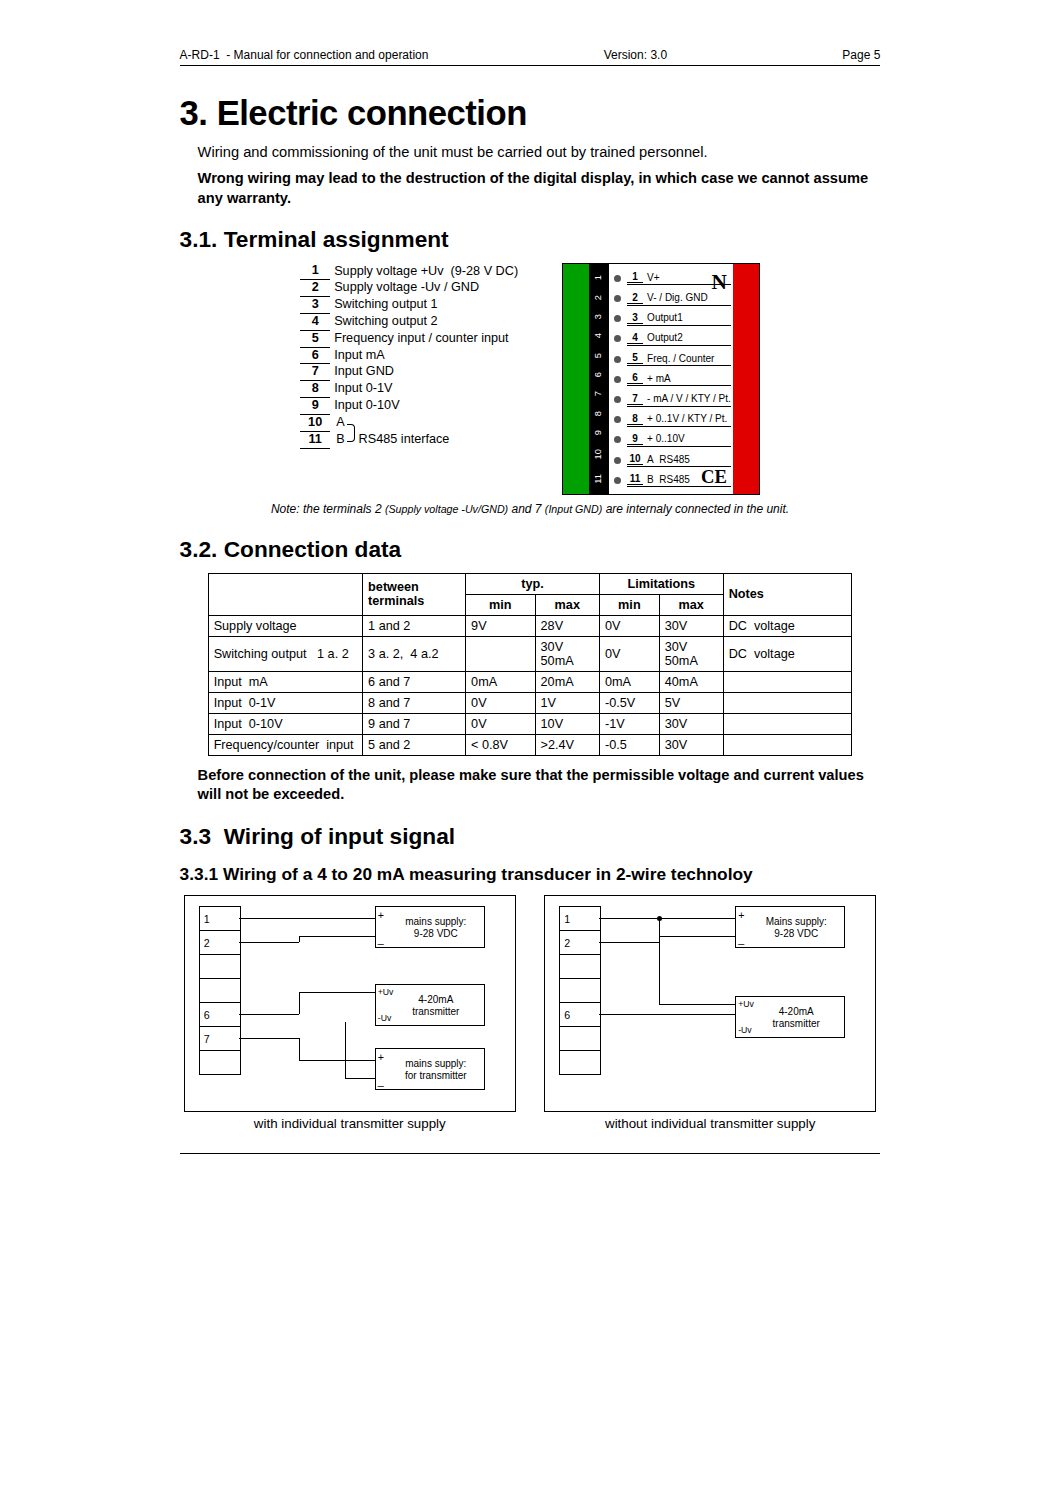A-RD-1 - Manual for connection and operation
Version: 3.0
Page 5
3. Electric connection
Wiring and commissioning of the unit must be carried out by trained personnel.
Wrong wiring may lead to the destruction of the digital display, in which case we cannot assume any warranty.
3.1. Terminal assignment
| 1 | Supply voltage +Uv (9-28 V DC) |
| 2 | Supply voltage -Uv / GND |
| 3 | Switching output 1 |
| 4 | Switching output 2 |
| 5 | Frequency input / counter input |
| 6 | Input mA |
| 7 | Input GND |
| 8 | Input 0-1V |
| 9 | Input 0-10V |
| 10 | A |
| 11 | B RS485 interface |
12345 67891011
1 V+
2 V- / Dig. GND
3 Output1
4 Output2
5 Freq. / Counter
6+ mA
7- mA / V / KTY / Pt.
8+ 0..1V / KTY / Pt.
9+ 0..10V
10 A RS485
11 B RS485
N
CE
Note: the terminals 2 (Supply voltage -Uv/GND) and 7 (Input GND) are internaly connected in the unit.
3.2. Connection data
| | between terminals | typ. | Limitations | Notes |
| --- | --- | --- | --- | --- |
| min | max | min | max |
| Supply voltage | 1 and 2 | 9V | 28V | 0V | 30V | DC voltage |
| Switching output 1 a. 2 | 3 a. 2, 4 a.2 | | 30V 50mA | 0V | 30V 50mA | DC voltage |
| Input mA | 6 and 7 | 0mA | 20mA | 0mA | 40mA | |
| Input 0-1V | 8 and 7 | 0V | 1V | -0.5V | 5V | |
| Input 0-10V | 9 and 7 | 0V | 10V | -1V | 30V | |
| Frequency/counter input | 5 and 2 | < 0.8V | >2.4V | -0.5 | 30V | |
Before connection of the unit, please make sure that the permissible voltage and current values will not be exceeded.
3.3 Wiring of input signal
3.3.1 Wiring of a 4 to 20 mA measuring transducer in 2-wire technoloy
1
2
6
7
+ _ mains supply:
9-28 VDC
+Uv -Uv 4-20mA
transmitter
+ _ mains supply:
for transmitter
1
2
6
+ _ Mains supply:
9-28 VDC
+Uv -Uv 4-20mA
transmitter
with individual transmitter supply
without individual transmitter supply